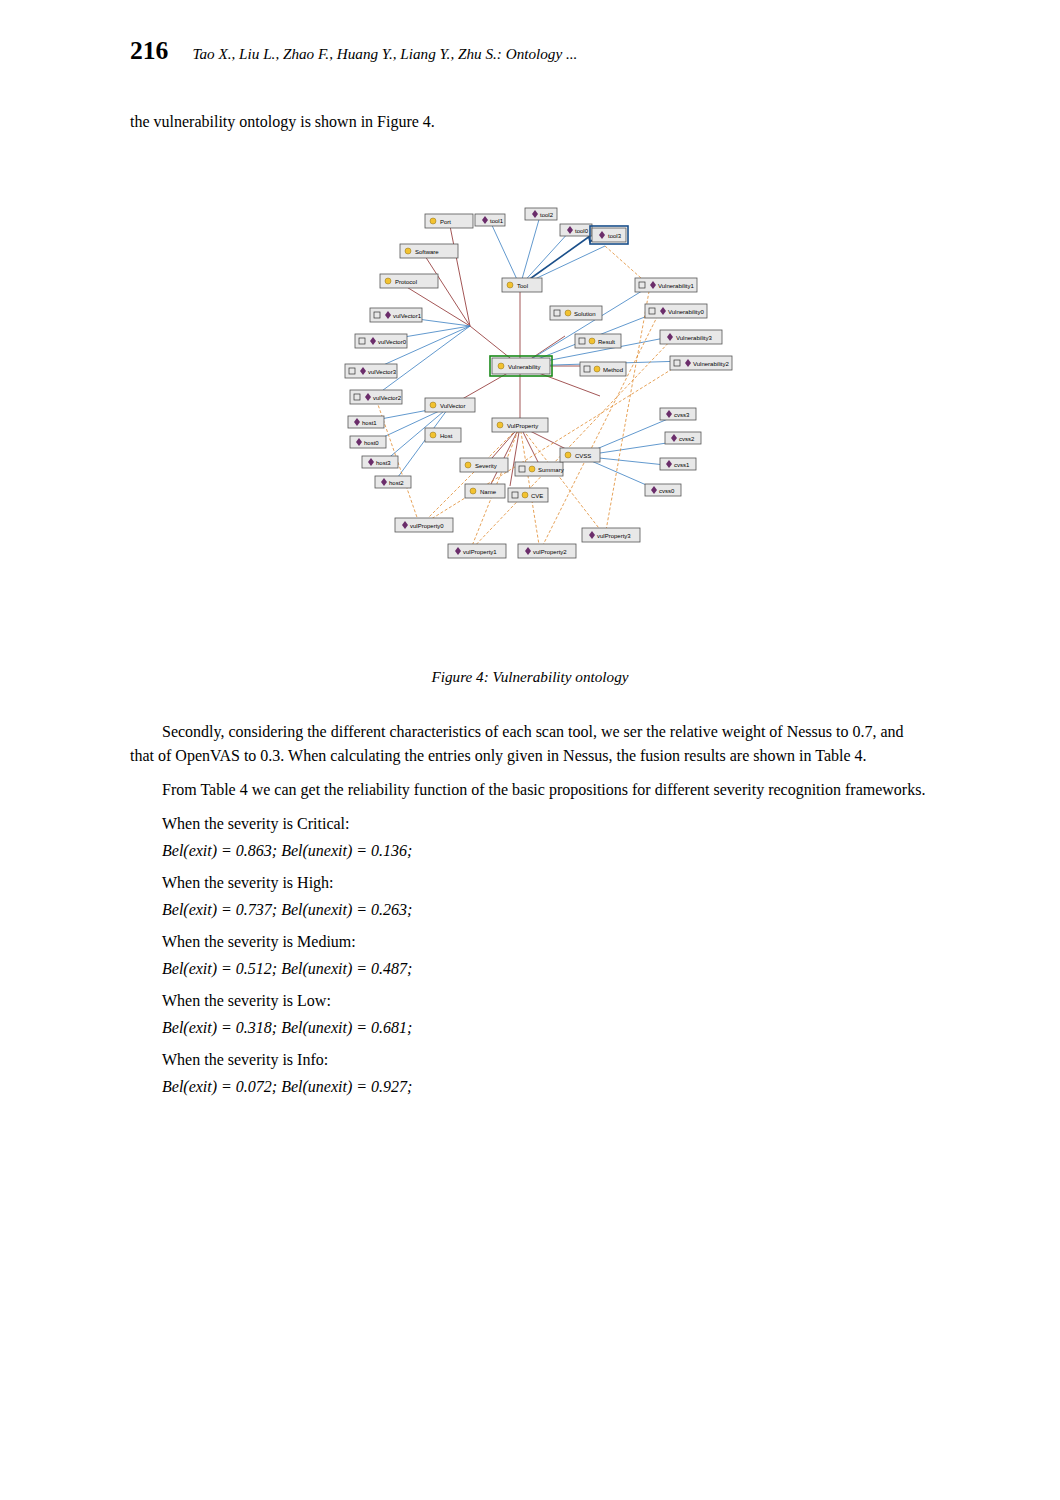216 Tao X., Liu L., Zhao F., Huang Y., Liang Y., Zhu S.: Ontology ...
the vulnerability ontology is shown in Figure 4.
Port Software Protocol tool1 tool2 tool0 tool3 Tool Vulnerability1 Vulnerability0 Vulnerability3 Vulnerability2 Solution Result Method Vulnerability VulProperty VulVector vulVector1 vulVector0 vulVector3 vulVector2 host1 host0 host3 host2 Host Severity Summary Name CVE CVSS cvss3 cvss2 cvss1 cvss0 vulProperty0 vulProperty1 vulProperty2 vulProperty3
Figure 4: Vulnerability ontology
Secondly, considering the different characteristics of each scan tool, we ser the relative weight of Nessus to 0.7, and that of OpenVAS to 0.3. When calculating the entries only given in Nessus, the fusion results are shown in Table 4.
From Table 4 we can get the reliability function of the basic propositions for different severity recognition frameworks.
When the severity is Critical:
Bel(exit) = 0.863; Bel(unexit) = 0.136;
When the severity is High:
Bel(exit) = 0.737; Bel(unexit) = 0.263;
When the severity is Medium:
Bel(exit) = 0.512; Bel(unexit) = 0.487;
When the severity is Low:
Bel(exit) = 0.318; Bel(unexit) = 0.681;
When the severity is Info:
Bel(exit) = 0.072; Bel(unexit) = 0.927;